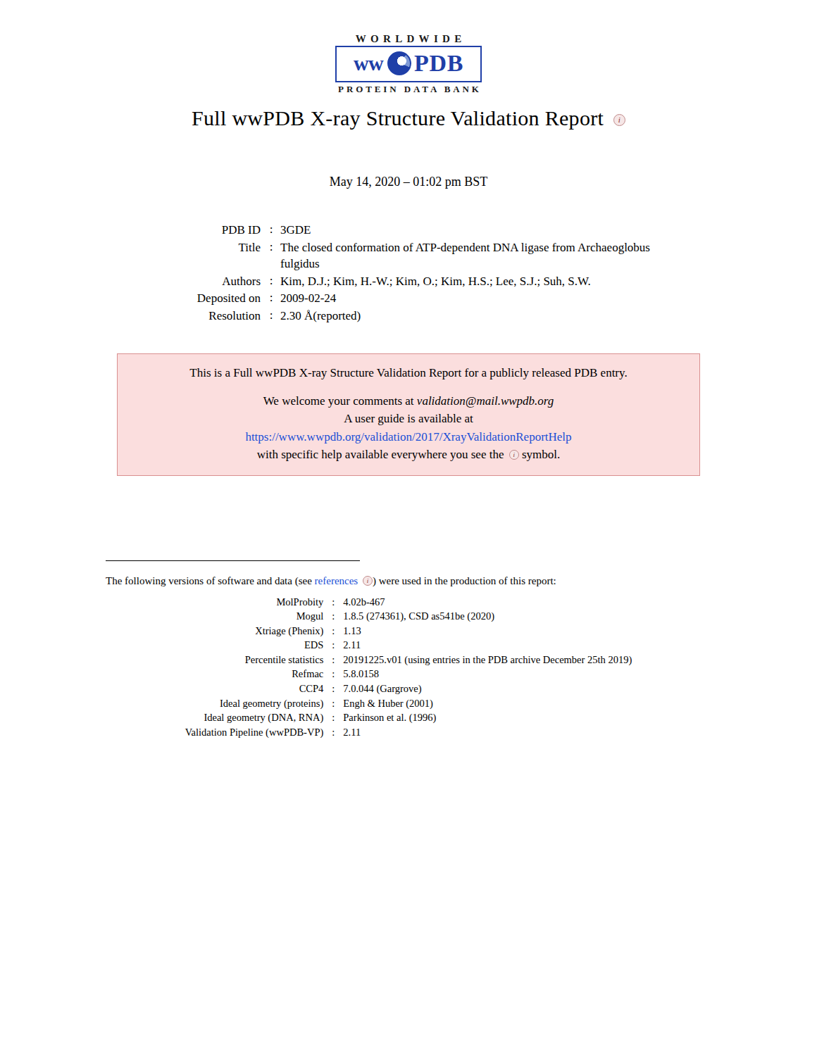WORLDWIDE
ww PDB
PROTEIN DATA BANK
Full wwPDB X-ray Structure Validation Report i
May 14, 2020 – 01:02 pm BST
| PDB ID | : | 3GDE |
| Title | : | The closed conformation of ATP-dependent DNA ligase from Archaeoglobus fulgidus |
| Authors | : | Kim, D.J.; Kim, H.-W.; Kim, O.; Kim, H.S.; Lee, S.J.; Suh, S.W. |
| Deposited on | : | 2009-02-24 |
| Resolution | : | 2.30 Å(reported) |
This is a Full wwPDB X-ray Structure Validation Report for a publicly released PDB entry.
We welcome your comments at validation@mail.wwpdb.org
A user guide is available at
https://www.wwpdb.org/validation/2017/XrayValidationReportHelp
with specific help available everywhere you see the i symbol.
The following versions of software and data (see references i) were used in the production of this report:
| MolProbity | : | 4.02b-467 |
| Mogul | : | 1.8.5 (274361), CSD as541be (2020) |
| Xtriage (Phenix) | : | 1.13 |
| EDS | : | 2.11 |
| Percentile statistics | : | 20191225.v01 (using entries in the PDB archive December 25th 2019) |
| Refmac | : | 5.8.0158 |
| CCP4 | : | 7.0.044 (Gargrove) |
| Ideal geometry (proteins) | : | Engh & Huber (2001) |
| Ideal geometry (DNA, RNA) | : | Parkinson et al. (1996) |
| Validation Pipeline (wwPDB-VP) | : | 2.11 |